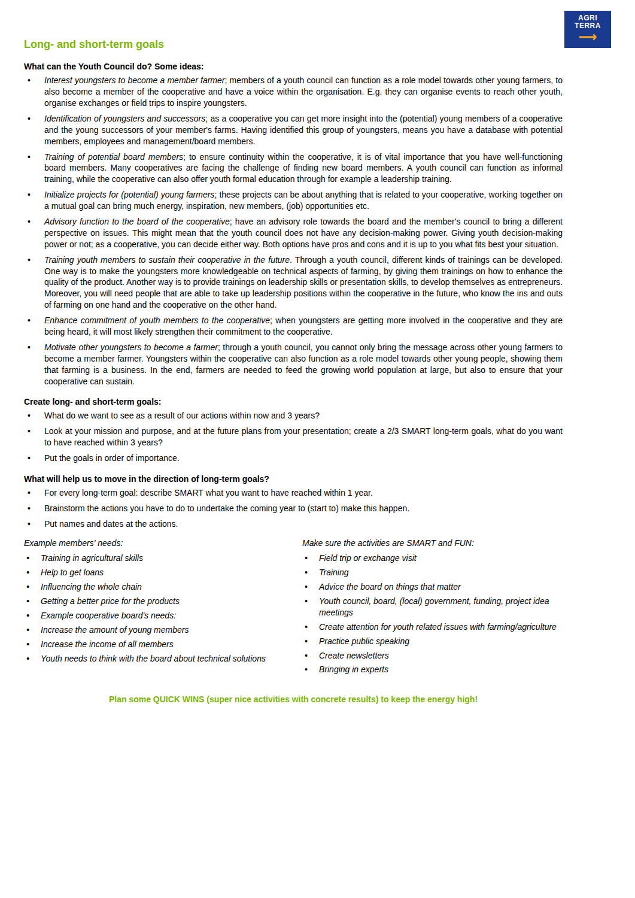AGRI
TERRA⟶
Long- and short-term goals
What can the Youth Council do? Some ideas:
Interest youngsters to become a member farmer; members of a youth council can function as a role model towards other young farmers, to also become a member of the cooperative and have a voice within the organisation. E.g. they can organise events to reach other youth, organise exchanges or field trips to inspire youngsters.
Identification of youngsters and successors; as a cooperative you can get more insight into the (potential) young members of a cooperative and the young successors of your member's farms. Having identified this group of youngsters, means you have a database with potential members, employees and management/board members.
Training of potential board members; to ensure continuity within the cooperative, it is of vital importance that you have well-functioning board members. Many cooperatives are facing the challenge of finding new board members. A youth council can function as informal training, while the cooperative can also offer youth formal education through for example a leadership training.
Initialize projects for (potential) young farmers; these projects can be about anything that is related to your cooperative, working together on a mutual goal can bring much energy, inspiration, new members, (job) opportunities etc.
Advisory function to the board of the cooperative; have an advisory role towards the board and the member's council to bring a different perspective on issues. This might mean that the youth council does not have any decision-making power. Giving youth decision-making power or not; as a cooperative, you can decide either way. Both options have pros and cons and it is up to you what fits best your situation.
Training youth members to sustain their cooperative in the future. Through a youth council, different kinds of trainings can be developed. One way is to make the youngsters more knowledgeable on technical aspects of farming, by giving them trainings on how to enhance the quality of the product. Another way is to provide trainings on leadership skills or presentation skills, to develop themselves as entrepreneurs. Moreover, you will need people that are able to take up leadership positions within the cooperative in the future, who know the ins and outs of farming on one hand and the cooperative on the other hand.
Enhance commitment of youth members to the cooperative; when youngsters are getting more involved in the cooperative and they are being heard, it will most likely strengthen their commitment to the cooperative.
Motivate other youngsters to become a farmer; through a youth council, you cannot only bring the message across other young farmers to become a member farmer. Youngsters within the cooperative can also function as a role model towards other young people, showing them that farming is a business. In the end, farmers are needed to feed the growing world population at large, but also to ensure that your cooperative can sustain.
Create long- and short-term goals:
What do we want to see as a result of our actions within now and 3 years?
Look at your mission and purpose, and at the future plans from your presentation; create a 2/3 SMART long-term goals, what do you want to have reached within 3 years?
Put the goals in order of importance.
What will help us to move in the direction of long-term goals?
For every long-term goal: describe SMART what you want to have reached within 1 year.
Brainstorm the actions you have to do to undertake the coming year to (start to) make this happen.
Put names and dates at the actions.
Example members' needs:
Training in agricultural skills
Help to get loans
Influencing the whole chain
Getting a better price for the products
Example cooperative board's needs:
Increase the amount of young members
Increase the income of all members
Youth needs to think with the board about technical solutions
Make sure the activities are SMART and FUN:
Field trip or exchange visit
Training
Advice the board on things that matter
Youth council, board, (local) government, funding, project idea meetings
Create attention for youth related issues with farming/agriculture
Practice public speaking
Create newsletters
Bringing in experts
Plan some QUICK WINS (super nice activities with concrete results) to keep the energy high!